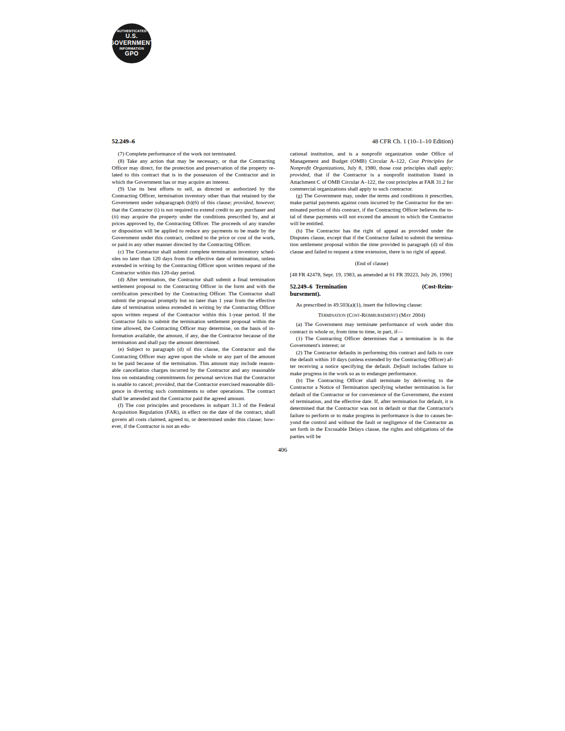AUTHENTICATED
U.S. GOVERNMENT
INFORMATION
GPO
52.249–6
48 CFR Ch. 1 (10–1–10 Edition)
(7) Complete performance of the work not terminated.
(8) Take any action that may be necessary, or that the Contracting Officer may direct, for the protection and preservation of the property related to this contract that is in the possession of the Contractor and in which the Government has or may acquire an interest.
(9) Use its best efforts to sell, as directed or authorized by the Contracting Officer, termination inventory other than that retained by the Government under subparagraph (b)(6) of this clause; provided, however, that the Contractor (i) is not required to extend credit to any purchaser and (ii) may acquire the property under the conditions prescribed by, and at prices approved by, the Contracting Officer. The proceeds of any transfer or disposition will be applied to reduce any payments to be made by the Government under this contract, credited to the price or cost of the work, or paid in any other manner directed by the Contracting Officer.
(c) The Contractor shall submit complete termination inventory schedules no later than 120 days from the effective date of termination, unless extended in writing by the Contracting Officer upon written request of the Contractor within this 120-day period.
(d) After termination, the Contractor shall submit a final termination settlement proposal to the Contracting Officer in the form and with the certification prescribed by the Contracting Officer. The Contractor shall submit the proposal promptly but no later than 1 year from the effective date of termination unless extended in writing by the Contracting Officer upon written request of the Contractor within this 1-year period. If the Contractor fails to submit the termination settlement proposal within the time allowed, the Contracting Officer may determine, on the basis of information available, the amount, if any, due the Contractor because of the termination and shall pay the amount determined.
(e) Subject to paragraph (d) of this clause, the Contractor and the Contracting Officer may agree upon the whole or any part of the amount to be paid because of the termination. This amount may include reasonable cancellation charges incurred by the Contractor and any reasonable loss on outstanding commitments for personal services that the Contractor is unable to cancel; provided, that the Contractor exercised reasonable diligence in diverting such commitments to other operations. The contract shall be amended and the Contractor paid the agreed amount.
(f) The cost principles and procedures in subpart 31.3 of the Federal Acquisition Regulation (FAR), in effect on the date of the contract, shall govern all costs claimed, agreed to, or determined under this clause; however, if the Contractor is not an edu-
cational institution, and is a nonprofit organization under Office of Management and Budget (OMB) Circular A–122, Cost Principles for Nonprofit Organizations, July 8, 1980, those cost principles shall apply; provided, that if the Contractor is a nonprofit institution listed in Attachment C of OMB Circular A–122, the cost principles at FAR 31.2 for commercial organizations shall apply to such contractor.
(g) The Government may, under the terms and conditions it prescribes, make partial payments against costs incurred by the Contractor for the terminated portion of this contract, if the Contracting Officer believes the total of these payments will not exceed the amount to which the Contractor will be entitled.
(h) The Contractor has the right of appeal as provided under the Disputes clause, except that if the Contractor failed to submit the termination settlement proposal within the time provided in paragraph (d) of this clause and failed to request a time extension, there is no right of appeal.
(End of clause)
[48 FR 42478, Sept. 19, 1983, as amended at 61 FR 39223, July 26, 1996]
52.249–6 Termination(Cost-Reim-
bursement).
As prescribed in 49.503(a)(1), insert the following clause:
Termination (Cost-Reimbursement) (May 2004)
(a) The Government may terminate performance of work under this contract in whole or, from time to time, in part, if—
(1) The Contracting Officer determines that a termination is in the Government's interest; or
(2) The Contractor defaults in performing this contract and fails to cure the default within 10 days (unless extended by the Contracting Officer) after receiving a notice specifying the default. Default includes failure to make progress in the work so as to endanger performance.
(b) The Contracting Officer shall terminate by delivering to the Contractor a Notice of Termination specifying whether termination is for default of the Contractor or for convenience of the Government, the extent of termination, and the effective date. If, after termination for default, it is determined that the Contractor was not in default or that the Contractor's failure to perform or to make progress in performance is due to causes beyond the control and without the fault or negligence of the Contractor as set forth in the Excusable Delays clause, the rights and obligations of the parties will be
406